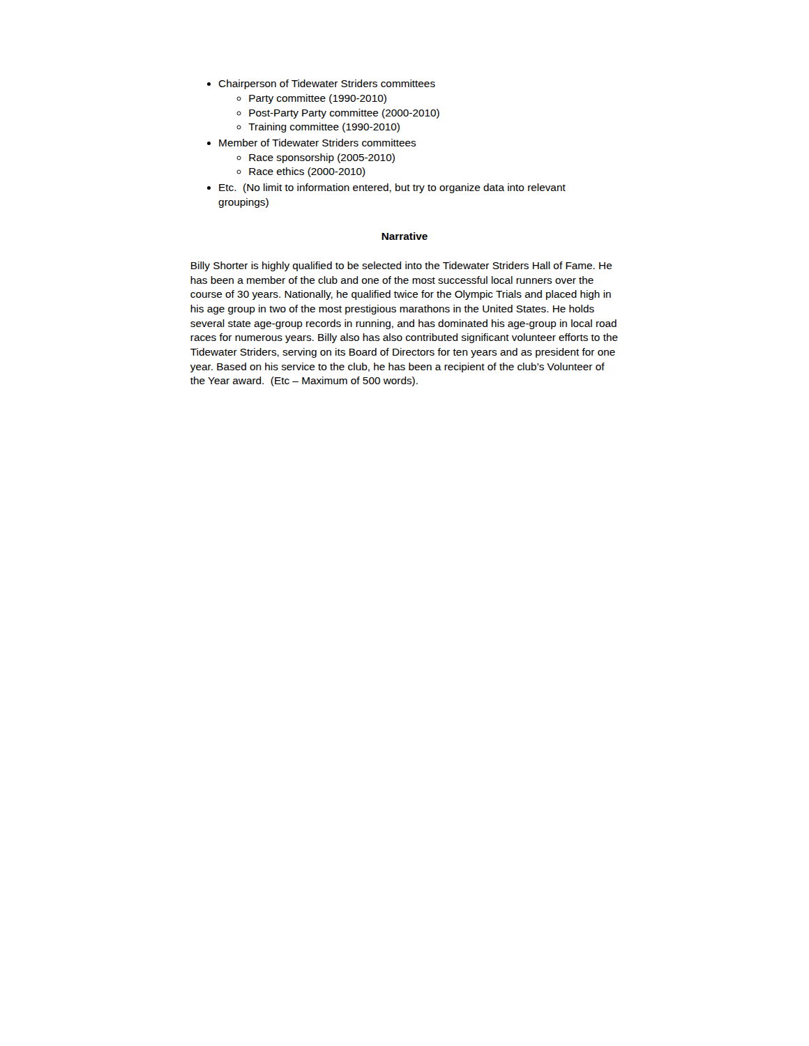Chairperson of Tidewater Striders committees
Party committee (1990-2010)
Post-Party Party committee (2000-2010)
Training committee (1990-2010)
Member of Tidewater Striders committees
Race sponsorship (2005-2010)
Race ethics (2000-2010)
Etc. (No limit to information entered, but try to organize data into relevant groupings)
Narrative
Billy Shorter is highly qualified to be selected into the Tidewater Striders Hall of Fame. He has been a member of the club and one of the most successful local runners over the course of 30 years. Nationally, he qualified twice for the Olympic Trials and placed high in his age group in two of the most prestigious marathons in the United States. He holds several state age-group records in running, and has dominated his age-group in local road races for numerous years. Billy also has also contributed significant volunteer efforts to the Tidewater Striders, serving on its Board of Directors for ten years and as president for one year. Based on his service to the club, he has been a recipient of the club’s Volunteer of the Year award. (Etc – Maximum of 500 words).